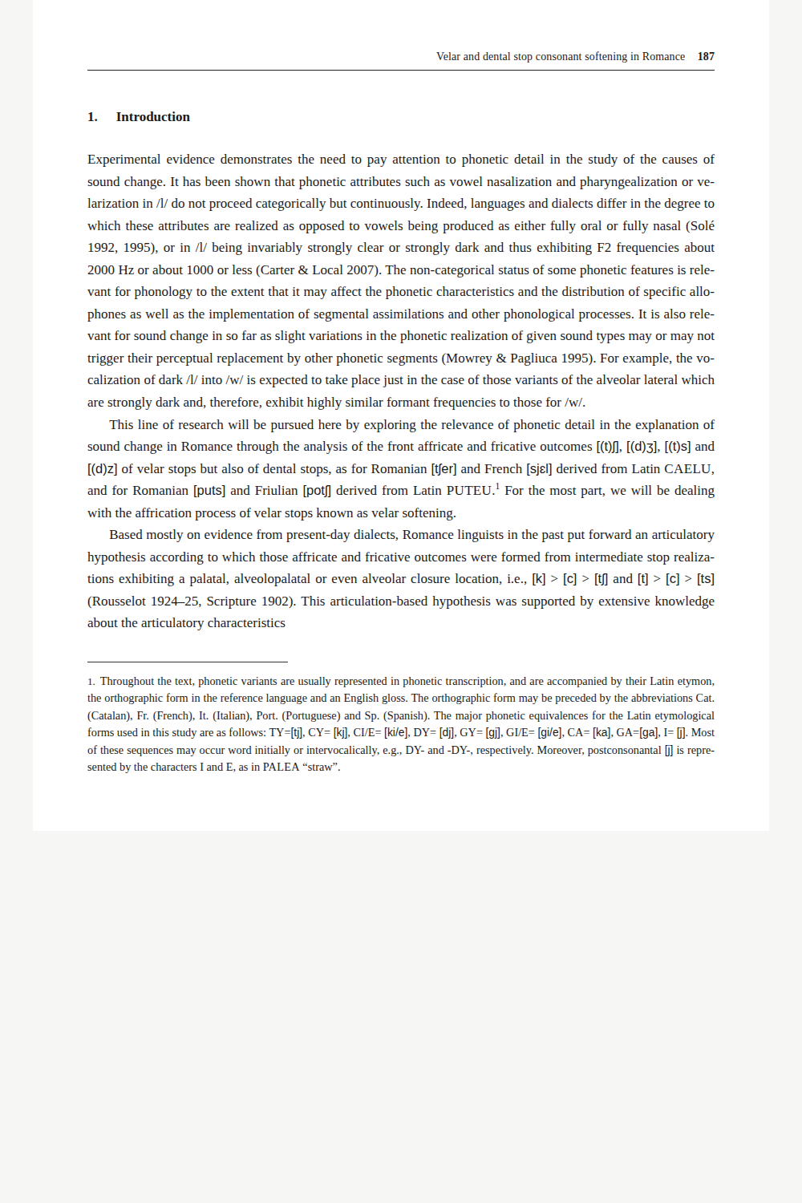Velar and dental stop consonant softening in Romance 187
1. Introduction
Experimental evidence demonstrates the need to pay attention to phonetic detail in the study of the causes of sound change. It has been shown that phonetic attributes such as vowel nasalization and pharyngealization or velarization in /l/ do not proceed categorically but continuously. Indeed, languages and dialects differ in the degree to which these attributes are realized as opposed to vowels being produced as either fully oral or fully nasal (Solé 1992, 1995), or in /l/ being invariably strongly clear or strongly dark and thus exhibiting F2 frequencies about 2000 Hz or about 1000 or less (Carter & Local 2007). The non-categorical status of some phonetic features is relevant for phonology to the extent that it may affect the phonetic characteristics and the distribution of specific allophones as well as the implementation of segmental assimilations and other phonological processes. It is also relevant for sound change in so far as slight variations in the phonetic realization of given sound types may or may not trigger their perceptual replacement by other phonetic segments (Mowrey & Pagliuca 1995). For example, the vocalization of dark /l/ into /w/ is expected to take place just in the case of those variants of the alveolar lateral which are strongly dark and, therefore, exhibit highly similar formant frequencies to those for /w/.
This line of research will be pursued here by exploring the relevance of phonetic detail in the explanation of sound change in Romance through the analysis of the front affricate and fricative outcomes [(t)ʃ], [(d)ʒ], [(t)s] and [(d)z] of velar stops but also of dental stops, as for Romanian [tʃer] and French [sjɛl] derived from Latin CAELU, and for Romanian [puts] and Friulian [potʃ] derived from Latin PUTEU.1 For the most part, we will be dealing with the affrication process of velar stops known as velar softening.
Based mostly on evidence from present-day dialects, Romance linguists in the past put forward an articulatory hypothesis according to which those affricate and fricative outcomes were formed from intermediate stop realizations exhibiting a palatal, alveolopalatal or even alveolar closure location, i.e., [k] > [c] > [tʃ] and [t] > [c] > [ts] (Rousselot 1924–25, Scripture 1902). This articulation-based hypothesis was supported by extensive knowledge about the articulatory characteristics
1. Throughout the text, phonetic variants are usually represented in phonetic transcription, and are accompanied by their Latin etymon, the orthographic form in the reference language and an English gloss. The orthographic form may be preceded by the abbreviations Cat. (Catalan), Fr. (French), It. (Italian), Port. (Portuguese) and Sp. (Spanish). The major phonetic equivalences for the Latin etymological forms used in this study are as follows: TY=[tj], CY= [kj], CI/E= [ki/e], DY= [dj], GY= [gj], GI/E= [gi/e], CA= [ka], GA=[ga], I= [j]. Most of these sequences may occur word initially or intervocalically, e.g., DY- and -DY-, respectively. Moreover, postconsonantal [j] is represented by the characters I and E, as in PALEA “straw”.